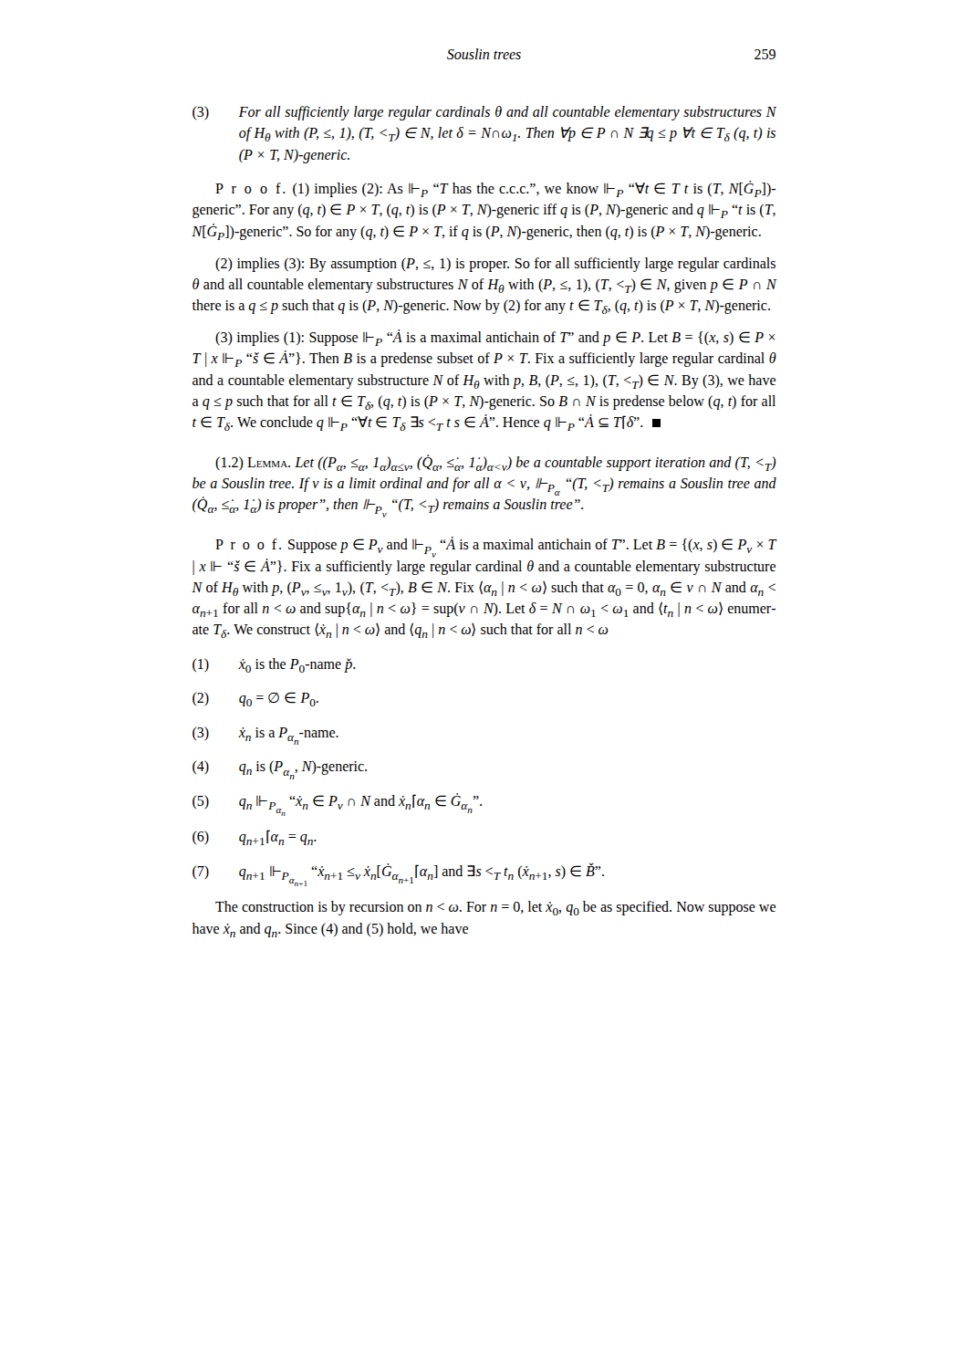Souslin trees 259
(3) For all sufficiently large regular cardinals θ and all countable elementary substructures N of Hθ with (P, ≤, 1), (T, <T) ∈ N, let δ = N∩ω1. Then ∀p ∈ P ∩ N ∃q ≤ p ∀t ∈ Tδ (q, t) is (P × T, N)-generic.
P r o o f. (1) implies (2): As ⊩P “T has the c.c.c.”, we know ⊩P “∀t ∈ T t is (T, N[ĠP])-generic”. For any (q, t) ∈ P × T, (q, t) is (P × T, N)-generic iff q is (P, N)-generic and q ⊩P “t is (T, N[ĠP])-generic”. So for any (q, t) ∈ P × T, if q is (P, N)-generic, then (q, t) is (P × T, N)-generic.
(2) implies (3): By assumption (P, ≤, 1) is proper. So for all sufficiently large regular cardinals θ and all countable elementary substructures N of Hθ with (P, ≤, 1), (T, <T) ∈ N, given p ∈ P ∩ N there is a q ≤ p such that q is (P, N)-generic. Now by (2) for any t ∈ Tδ, (q, t) is (P × T, N)-generic.
(3) implies (1): Suppose ⊩P “Ȧ is a maximal antichain of T” and p ∈ P. Let B = {(x, s) ∈ P × T | x ⊩P “š ∈ Ȧ”}. Then B is a predense subset of P × T. Fix a sufficiently large regular cardinal θ and a countable elementary substructure N of Hθ with p, B, (P, ≤, 1), (T, <T) ∈ N. By (3), we have a q ≤ p such that for all t ∈ Tδ, (q, t) is (P × T, N)-generic. So B ∩ N is predense below (q, t) for all t ∈ Tδ. We conclude q ⊩P “∀t ∈ Tδ ∃s <T t s ∈ Ȧ”. Hence q ⊩P “Ȧ ⊆ T⌈δ”.
(1.2) Lemma. Let ((Pα, ≤α, 1α)α≤ν, (Q̇α, ≤̇α, 1̇α)α<ν) be a countable support iteration and (T, <T) be a Souslin tree. If ν is a limit ordinal and for all α < ν, ⊩Pα “(T, <T) remains a Souslin tree and (Q̇α, ≤̇α, 1̇α) is proper”, then ⊩Pν “(T, <T) remains a Souslin tree”.
P r o o f. Suppose p ∈ Pν and ⊩Pν “Ȧ is a maximal antichain of T”. Let B = {(x, s) ∈ Pν × T | x ⊩ “š ∈ Ȧ”}. Fix a sufficiently large regular cardinal θ and a countable elementary substructure N of Hθ with p, (Pν, ≤ν, 1ν), (T, <T), B ∈ N. Fix ⟨αn | n < ω⟩ such that α0 = 0, αn ∈ ν ∩ N and αn < αn+1 for all n < ω and sup{αn | n < ω} = sup(ν ∩ N). Let δ = N ∩ ω1 < ω1 and ⟨tn | n < ω⟩ enumerate Tδ. We construct ⟨ẋn | n < ω⟩ and ⟨qn | n < ω⟩ such that for all n < ω
(1) ẋ0 is the P0-name p̌.
(2) q0 = ∅ ∈ P0.
(3) ẋn is a Pαn-name.
(4) qn is (Pαn, N)-generic.
(5) qn ⊩Pαn “ẋn ∈ Pν ∩ N and ẋn⌈αn ∈ Ġαn”.
(6) qn+1⌈αn = qn.
(7) qn+1 ⊩Pαn+1 “ẋn+1 ≤ν ẋn[Ġαn+1⌈αn] and ∃s <T tn (ẋn+1, s) ∈ B̌”.
The construction is by recursion on n < ω. For n = 0, let ẋ0, q0 be as specified. Now suppose we have ẋn and qn. Since (4) and (5) hold, we have